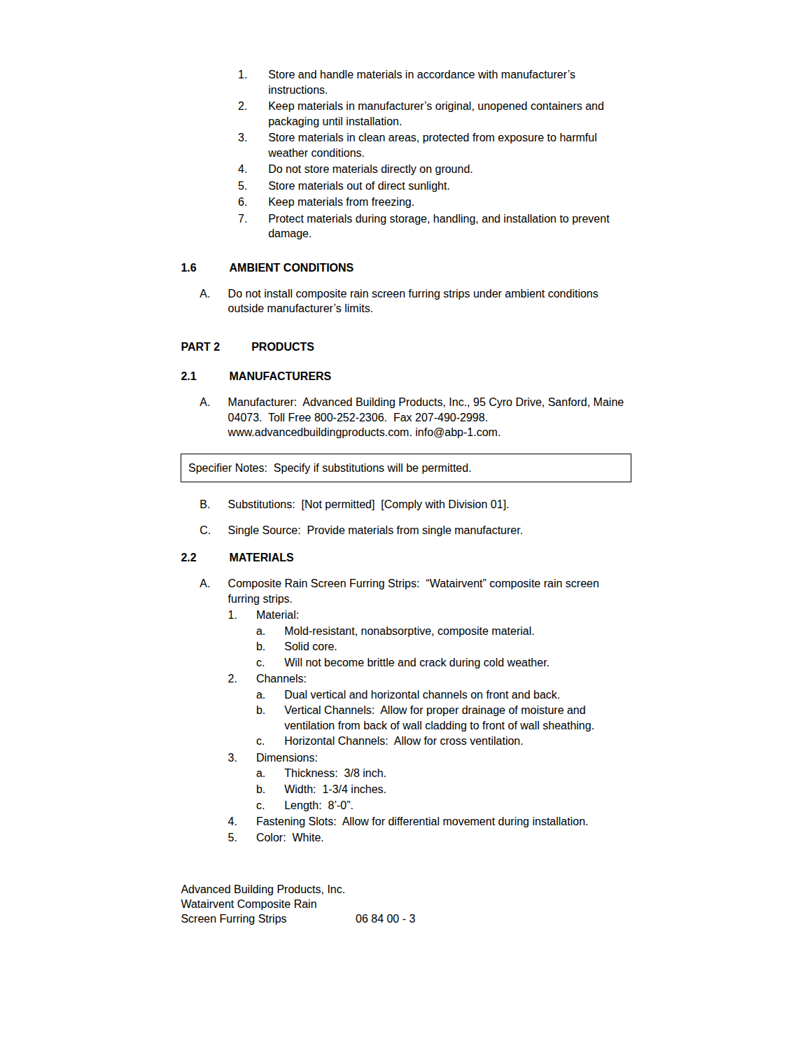1. Store and handle materials in accordance with manufacturer’s instructions.
2. Keep materials in manufacturer’s original, unopened containers and packaging until installation.
3. Store materials in clean areas, protected from exposure to harmful weather conditions.
4. Do not store materials directly on ground.
5. Store materials out of direct sunlight.
6. Keep materials from freezing.
7. Protect materials during storage, handling, and installation to prevent damage.
1.6 AMBIENT CONDITIONS
A. Do not install composite rain screen furring strips under ambient conditions outside manufacturer’s limits.
PART 2 PRODUCTS
2.1 MANUFACTURERS
A. Manufacturer: Advanced Building Products, Inc., 95 Cyro Drive, Sanford, Maine 04073. Toll Free 800-252-2306. Fax 207-490-2998. www.advancedbuildingproducts.com. info@abp-1.com.
Specifier Notes: Specify if substitutions will be permitted.
B. Substitutions: [Not permitted] [Comply with Division 01].
C. Single Source: Provide materials from single manufacturer.
2.2 MATERIALS
A. Composite Rain Screen Furring Strips: “Watairvent” composite rain screen furring strips.
1. Material:
a. Mold-resistant, nonabsorptive, composite material.
b. Solid core.
c. Will not become brittle and crack during cold weather.
2. Channels:
a. Dual vertical and horizontal channels on front and back.
b. Vertical Channels: Allow for proper drainage of moisture and ventilation from back of wall cladding to front of wall sheathing.
c. Horizontal Channels: Allow for cross ventilation.
3. Dimensions:
a. Thickness: 3/8 inch.
b. Width: 1-3/4 inches.
c. Length: 8’-0”.
4. Fastening Slots: Allow for differential movement during installation.
5. Color: White.
Advanced Building Products, Inc.
Watairvent Composite Rain
Screen Furring Strips 06 84 00 - 3